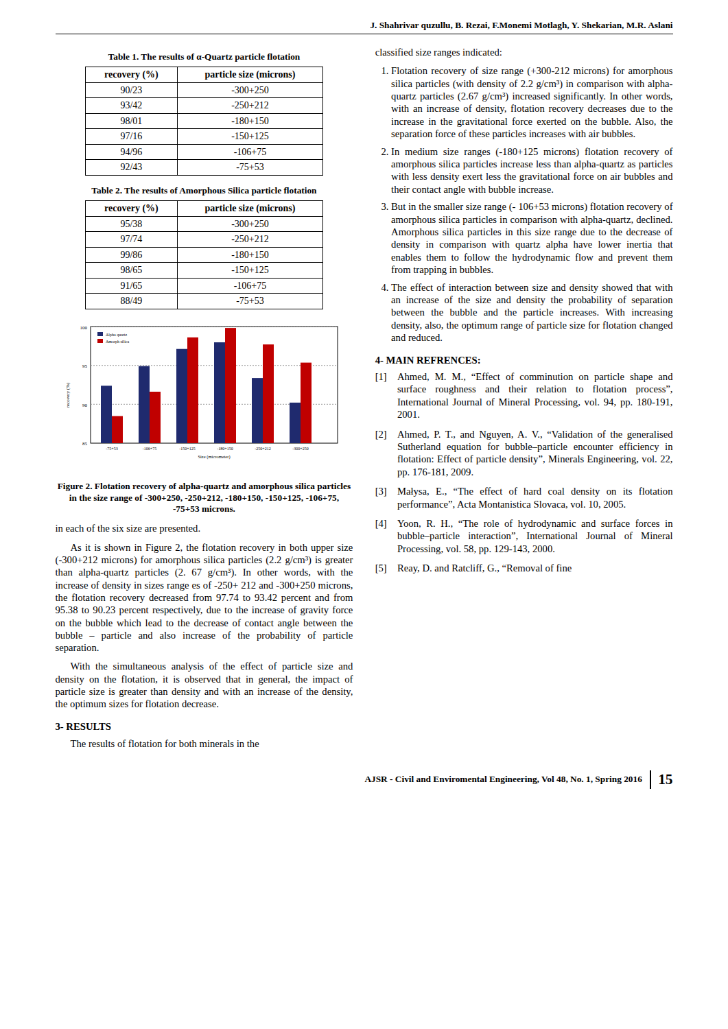J. Shahrivar quzullu, B. Rezai, F.Monemi Motlagh, Y. Shekarian, M.R. Aslani
Table 1. The results of α-Quartz particle flotation
| recovery (%) | particle size (microns) |
| --- | --- |
| 90/23 | -300+250 |
| 93/42 | -250+212 |
| 98/01 | -180+150 |
| 97/16 | -150+125 |
| 94/96 | -106+75 |
| 92/43 | -75+53 |
Table 2. The results of Amorphous Silica particle flotation
| recovery (%) | particle size (microns) |
| --- | --- |
| 95/38 | -300+250 |
| 97/74 | -250+212 |
| 99/86 | -180+150 |
| 98/65 | -150+125 |
| 91/65 | -106+75 |
| 88/49 | -75+53 |
100 95 90 85 recovery (%) Alpha quartz Amorph silica -75+53 -106+75 -150+125 -180+150 -250+212 -300+250 Size (micrometer)
Figure 2. Flotation recovery of alpha-quartz and amorphous silica particles in the size range of -300+250, -250+212, -180+150, -150+125, -106+75, -75+53 microns.
in each of the six size are presented.
As it is shown in Figure 2, the flotation recovery in both upper size (-300+212 microns) for amorphous silica particles (2.2 g/cm³) is greater than alpha-quartz particles (2. 67 g/cm³). In other words, with the increase of density in sizes range es of -250+ 212 and -300+250 microns, the flotation recovery decreased from 97.74 to 93.42 percent and from 95.38 to 90.23 percent respectively, due to the increase of gravity force on the bubble which lead to the decrease of contact angle between the bubble – particle and also increase of the probability of particle separation.
With the simultaneous analysis of the effect of particle size and density on the flotation, it is observed that in general, the impact of particle size is greater than density and with an increase of the density, the optimum sizes for flotation decrease.
3- Results
The results of flotation for both minerals in the
classified size ranges indicated:
Flotation recovery of size range (+300-212 microns) for amorphous silica particles (with density of 2.2 g/cm³) in comparison with alpha-quartz particles (2.67 g/cm³) increased significantly. In other words, with an increase of density, flotation recovery decreases due to the increase in the gravitational force exerted on the bubble. Also, the separation force of these particles increases with air bubbles.
In medium size ranges (-180+125 microns) flotation recovery of amorphous silica particles increase less than alpha-quartz as particles with less density exert less the gravitational force on air bubbles and their contact angle with bubble increase.
But in the smaller size range (- 106+53 microns) flotation recovery of amorphous silica particles in comparison with alpha-quartz, declined. Amorphous silica particles in this size range due to the decrease of density in comparison with quartz alpha have lower inertia that enables them to follow the hydrodynamic flow and prevent them from trapping in bubbles.
The effect of interaction between size and density showed that with an increase of the size and density the probability of separation between the bubble and the particle increases. With increasing density, also, the optimum range of particle size for flotation changed and reduced.
4- Main Refrences:
Ahmed, M. M., “Effect of comminution on particle shape and surface roughness and their relation to flotation process”, International Journal of Mineral Processing, vol. 94, pp. 180-191, 2001.
Ahmed, P. T., and Nguyen, A. V., “Validation of the generalised Sutherland equation for bubble–particle encounter efficiency in flotation: Effect of particle density”, Minerals Engineering, vol. 22, pp. 176-181, 2009.
Małysa, E., “The effect of hard coal density on its flotation performance”, Acta Montanistica Slovaca, vol. 10, 2005.
Yoon, R. H., “The role of hydrodynamic and surface forces in bubble–particle interaction”, International Journal of Mineral Processing, vol. 58, pp. 129-143, 2000.
Reay, D. and Ratcliff, G., “Removal of fine
AJSR - Civil and Enviromental Engineering, Vol 48, No. 1, Spring 2016 15